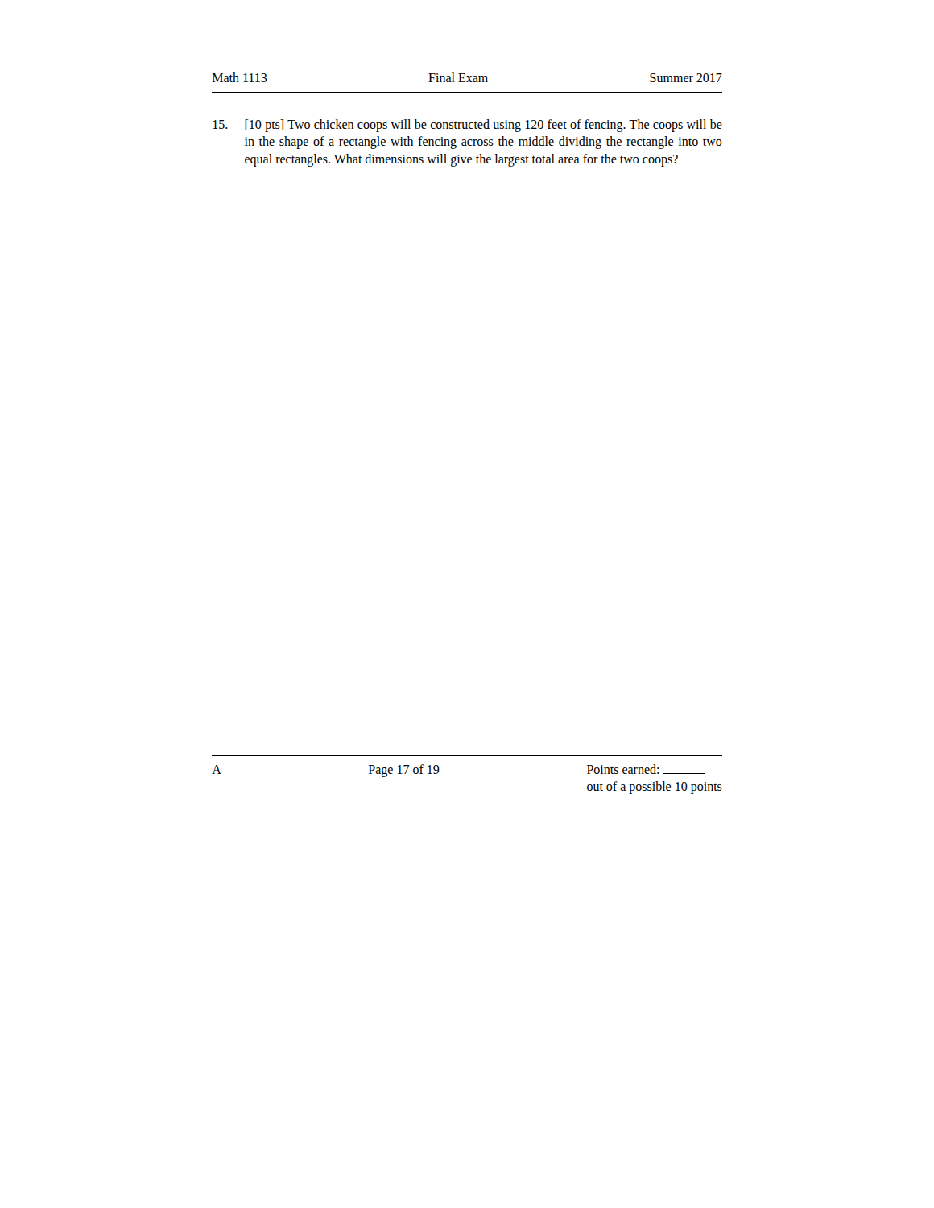Math 1113
Final Exam
Summer 2017
15. [10 pts] Two chicken coops will be constructed using 120 feet of fencing. The coops will be in the shape of a rectangle with fencing across the middle dividing the rectangle into two equal rectangles. What dimensions will give the largest total area for the two coops?
A
Page 17 of 19
Points earned:
out of a possible 10 points